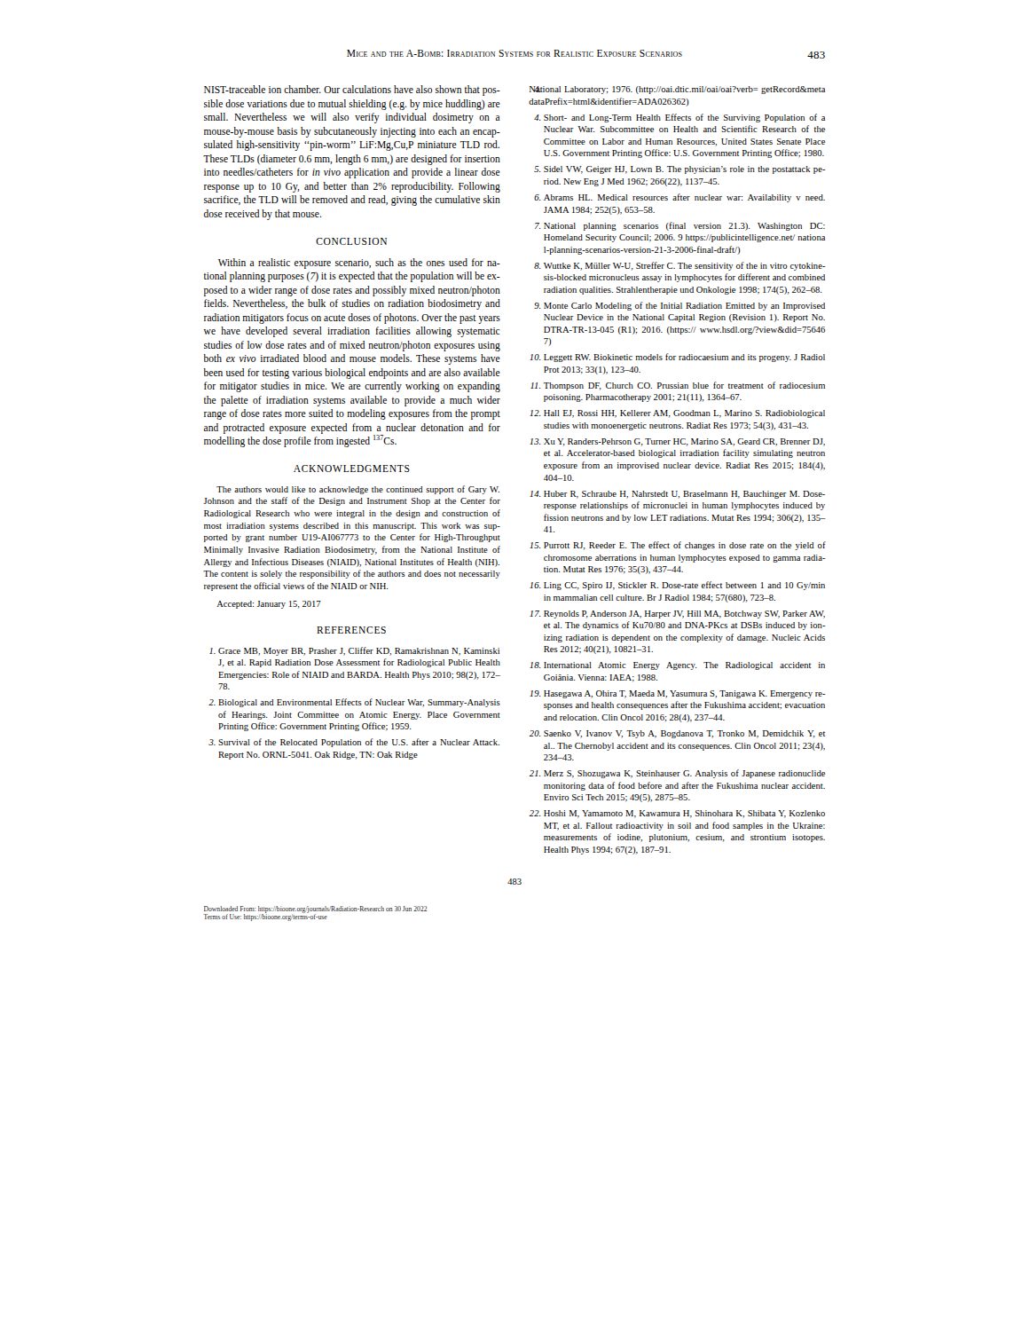Mice and the A-Bomb: Irradiation Systems for Realistic Exposure Scenarios 483
NIST-traceable ion chamber. Our calculations have also shown that possible dose variations due to mutual shielding (e.g. by mice huddling) are small. Nevertheless we will also verify individual dosimetry on a mouse-by-mouse basis by subcutaneously injecting into each an encapsulated high-sensitivity ‘‘pin-worm’’ LiF:Mg,Cu,P miniature TLD rod. These TLDs (diameter 0.6 mm, length 6 mm,) are designed for insertion into needles/catheters for in vivo application and provide a linear dose response up to 10 Gy, and better than 2% reproducibility. Following sacrifice, the TLD will be removed and read, giving the cumulative skin dose received by that mouse.
Conclusion
Within a realistic exposure scenario, such as the ones used for national planning purposes (7) it is expected that the population will be exposed to a wider range of dose rates and possibly mixed neutron/photon fields. Nevertheless, the bulk of studies on radiation biodosimetry and radiation mitigators focus on acute doses of photons. Over the past years we have developed several irradiation facilities allowing systematic studies of low dose rates and of mixed neutron/photon exposures using both ex vivo irradiated blood and mouse models. These systems have been used for testing various biological endpoints and are also available for mitigator studies in mice. We are currently working on expanding the palette of irradiation systems available to provide a much wider range of dose rates more suited to modeling exposures from the prompt and protracted exposure expected from a nuclear detonation and for modelling the dose profile from ingested 137Cs.
Acknowledgments
The authors would like to acknowledge the continued support of Gary W. Johnson and the staff of the Design and Instrument Shop at the Center for Radiological Research who were integral in the design and construction of most irradiation systems described in this manuscript. This work was supported by grant number U19-AI067773 to the Center for High-Throughput Minimally Invasive Radiation Biodosimetry, from the National Institute of Allergy and Infectious Diseases (NIAID), National Institutes of Health (NIH). The content is solely the responsibility of the authors and does not necessarily represent the official views of the NIAID or NIH.
Accepted: January 15, 2017
References
Grace MB, Moyer BR, Prasher J, Cliffer KD, Ramakrishnan N, Kaminski J, et al. Rapid Radiation Dose Assessment for Radiological Public Health Emergencies: Role of NIAID and BARDA. Health Phys 2010; 98(2), 172–78.
Biological and Environmental Effects of Nuclear War, Summary-Analysis of Hearings. Joint Committee on Atomic Energy. Place Government Printing Office: Government Printing Office; 1959.
Survival of the Relocated Population of the U.S. after a Nuclear Attack. Report No. ORNL-5041. Oak Ridge, TN: Oak Ridge
National Laboratory; 1976. (http://oai.dtic.mil/oai/oai?verb= getRecord&metadataPrefix=html&identifier=ADA026362)
Short- and Long-Term Health Effects of the Surviving Population of a Nuclear War. Subcommittee on Health and Scientific Research of the Committee on Labor and Human Resources, United States Senate Place U.S. Government Printing Office: U.S. Government Printing Office; 1980.
Sidel VW, Geiger HJ, Lown B. The physician’s role in the postattack period. New Eng J Med 1962; 266(22), 1137–45.
Abrams HL. Medical resources after nuclear war: Availability v need. JAMA 1984; 252(5), 653–58.
National planning scenarios (final version 21.3). Washington DC: Homeland Security Council; 2006. 9 https://publicintelligence.net/ national-planning-scenarios-version-21-3-2006-final-draft/)
Wuttke K, Müller W-U, Streffer C. The sensitivity of the in vitro cytokinesis-blocked micronucleus assay in lymphocytes for different and combined radiation qualities. Strahlentherapie und Onkologie 1998; 174(5), 262–68.
Monte Carlo Modeling of the Initial Radiation Emitted by an Improvised Nuclear Device in the National Capital Region (Revision 1). Report No. DTRA-TR-13-045 (R1); 2016. (https:// www.hsdl.org/?view&did=756467)
Leggett RW. Biokinetic models for radiocaesium and its progeny. J Radiol Prot 2013; 33(1), 123–40.
Thompson DF, Church CO. Prussian blue for treatment of radiocesium poisoning. Pharmacotherapy 2001; 21(11), 1364–67.
Hall EJ, Rossi HH, Kellerer AM, Goodman L, Marino S. Radiobiological studies with monoenergetic neutrons. Radiat Res 1973; 54(3), 431–43.
Xu Y, Randers-Pehrson G, Turner HC, Marino SA, Geard CR, Brenner DJ, et al. Accelerator-based biological irradiation facility simulating neutron exposure from an improvised nuclear device. Radiat Res 2015; 184(4), 404–10.
Huber R, Schraube H, Nahrstedt U, Braselmann H, Bauchinger M. Dose-response relationships of micronuclei in human lymphocytes induced by fission neutrons and by low LET radiations. Mutat Res 1994; 306(2), 135–41.
Purrott RJ, Reeder E. The effect of changes in dose rate on the yield of chromosome aberrations in human lymphocytes exposed to gamma radiation. Mutat Res 1976; 35(3), 437–44.
Ling CC, Spiro IJ, Stickler R. Dose-rate effect between 1 and 10 Gy/min in mammalian cell culture. Br J Radiol 1984; 57(680), 723–8.
Reynolds P, Anderson JA, Harper JV, Hill MA, Botchway SW, Parker AW, et al. The dynamics of Ku70/80 and DNA-PKcs at DSBs induced by ionizing radiation is dependent on the complexity of damage. Nucleic Acids Res 2012; 40(21), 10821–31.
International Atomic Energy Agency. The Radiological accident in Goiânia. Vienna: IAEA; 1988.
Hasegawa A, Ohira T, Maeda M, Yasumura S, Tanigawa K. Emergency responses and health consequences after the Fukushima accident; evacuation and relocation. Clin Oncol 2016; 28(4), 237–44.
Saenko V, Ivanov V, Tsyb A, Bogdanova T, Tronko M, Demidchik Y, et al.. The Chernobyl accident and its consequences. Clin Oncol 2011; 23(4), 234–43.
Merz S, Shozugawa K, Steinhauser G. Analysis of Japanese radionuclide monitoring data of food before and after the Fukushima nuclear accident. Enviro Sci Tech 2015; 49(5), 2875–85.
Hoshi M, Yamamoto M, Kawamura H, Shinohara K, Shibata Y, Kozlenko MT, et al. Fallout radioactivity in soil and food samples in the Ukraine: measurements of iodine, plutonium, cesium, and strontium isotopes. Health Phys 1994; 67(2), 187–91.
483
Downloaded From: https://bioone.org/journals/Radiation-Research on 30 Jun 2022
Terms of Use: https://bioone.org/terms-of-use